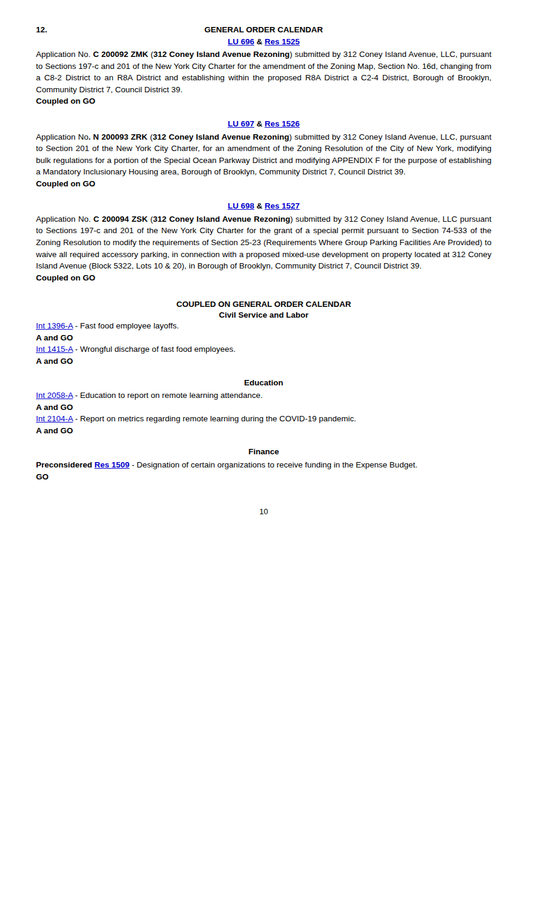12.
GENERAL ORDER CALENDAR
LU 696 & Res 1525
Application No. C 200092 ZMK (312 Coney Island Avenue Rezoning) submitted by 312 Coney Island Avenue, LLC, pursuant to Sections 197-c and 201 of the New York City Charter for the amendment of the Zoning Map, Section No. 16d, changing from a C8-2 District to an R8A District and establishing within the proposed R8A District a C2-4 District, Borough of Brooklyn, Community District 7, Council District 39.
Coupled on GO
LU 697 & Res 1526
Application No. N 200093 ZRK (312 Coney Island Avenue Rezoning) submitted by 312 Coney Island Avenue, LLC, pursuant to Section 201 of the New York City Charter, for an amendment of the Zoning Resolution of the City of New York, modifying bulk regulations for a portion of the Special Ocean Parkway District and modifying APPENDIX F for the purpose of establishing a Mandatory Inclusionary Housing area, Borough of Brooklyn, Community District 7, Council District 39.
Coupled on GO
LU 698 & Res 1527
Application No. C 200094 ZSK (312 Coney Island Avenue Rezoning) submitted by 312 Coney Island Avenue, LLC pursuant to Sections 197-c and 201 of the New York City Charter for the grant of a special permit pursuant to Section 74-533 of the Zoning Resolution to modify the requirements of Section 25-23 (Requirements Where Group Parking Facilities Are Provided) to waive all required accessory parking, in connection with a proposed mixed-use development on property located at 312 Coney Island Avenue (Block 5322, Lots 10 & 20), in Borough of Brooklyn, Community District 7, Council District 39.
Coupled on GO
COUPLED ON GENERAL ORDER CALENDAR
Civil Service and Labor
Int 1396-A - Fast food employee layoffs.
A and GO
Int 1415-A - Wrongful discharge of fast food employees.
A and GO
Education
Int 2058-A - Education to report on remote learning attendance.
A and GO
Int 2104-A - Report on metrics regarding remote learning during the COVID-19 pandemic.
A and GO
Finance
Preconsidered Res 1509 - Designation of certain organizations to receive funding in the Expense Budget.
GO
10